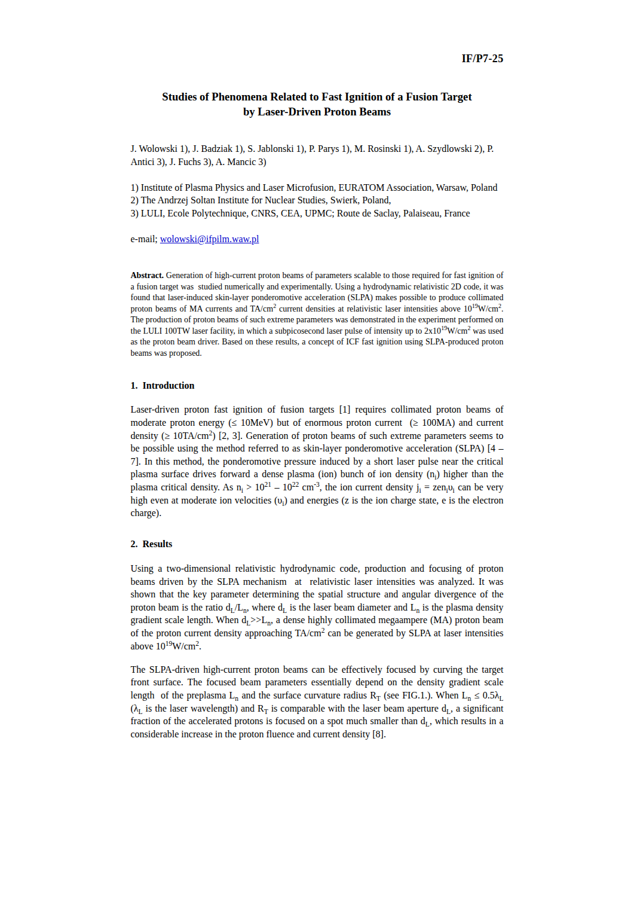IF/P7-25
Studies of Phenomena Related to Fast Ignition of a Fusion Target
by Laser-Driven Proton Beams
J. Wolowski 1), J. Badziak 1), S. Jablonski 1), P. Parys 1), M. Rosinski 1), A. Szydlowski 2), P. Antici 3), J. Fuchs 3), A. Mancic 3)
1) Institute of Plasma Physics and Laser Microfusion, EURATOM Association, Warsaw, Poland
2) The Andrzej Soltan Institute for Nuclear Studies, Swierk, Poland,
3) LULI, Ecole Polytechnique, CNRS, CEA, UPMC; Route de Saclay, Palaiseau, France
e-mail; wolowski@ifpilm.waw.pl
Abstract. Generation of high-current proton beams of parameters scalable to those required for fast ignition of a fusion target was studied numerically and experimentally. Using a hydrodynamic relativistic 2D code, it was found that laser-induced skin-layer ponderomotive acceleration (SLPA) makes possible to produce collimated proton beams of MA currents and TA/cm2 current densities at relativistic laser intensities above 1019W/cm2. The production of proton beams of such extreme parameters was demonstrated in the experiment performed on the LULI 100TW laser facility, in which a subpicosecond laser pulse of intensity up to 2x1019W/cm2 was used as the proton beam driver. Based on these results, a concept of ICF fast ignition using SLPA-produced proton beams was proposed.
1. Introduction
Laser-driven proton fast ignition of fusion targets [1] requires collimated proton beams of moderate proton energy (≤ 10MeV) but of enormous proton current (≥ 100MA) and current density (≥ 10TA/cm2) [2, 3]. Generation of proton beams of such extreme parameters seems to be possible using the method referred to as skin-layer ponderomotive acceleration (SLPA) [4 – 7]. In this method, the ponderomotive pressure induced by a short laser pulse near the critical plasma surface drives forward a dense plasma (ion) bunch of ion density (ni) higher than the plasma critical density. As ni > 1021 – 1022 cm-3, the ion current density ji = zeniυi can be very high even at moderate ion velocities (υi) and energies (z is the ion charge state, e is the electron charge).
2. Results
Using a two-dimensional relativistic hydrodynamic code, production and focusing of proton beams driven by the SLPA mechanism at relativistic laser intensities was analyzed. It was shown that the key parameter determining the spatial structure and angular divergence of the proton beam is the ratio dL/Ln, where dL is the laser beam diameter and Ln is the plasma density gradient scale length. When dL>>Ln, a dense highly collimated megaampere (MA) proton beam of the proton current density approaching TA/cm2 can be generated by SLPA at laser intensities above 1019W/cm2.
The SLPA-driven high-current proton beams can be effectively focused by curving the target front surface. The focused beam parameters essentially depend on the density gradient scale length of the preplasma Ln and the surface curvature radius RT (see FIG.1.). When Ln ≤ 0.5λL (λL is the laser wavelength) and RT is comparable with the laser beam aperture dL, a significant fraction of the accelerated protons is focused on a spot much smaller than dL, which results in a considerable increase in the proton fluence and current density [8].